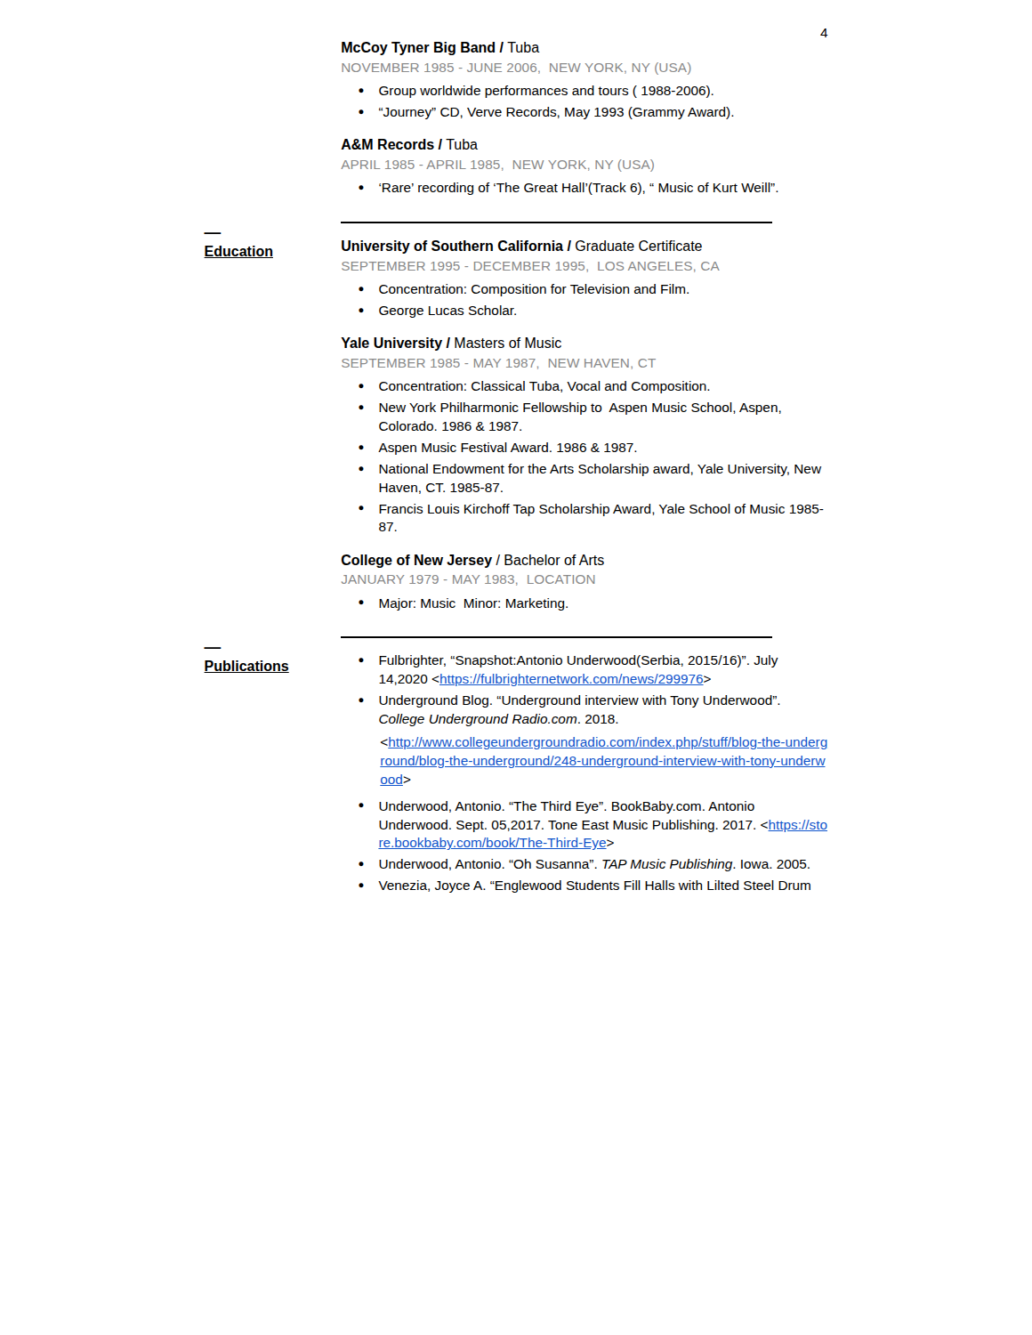4
McCoy Tyner Big Band / Tuba
NOVEMBER 1985 - JUNE 2006, NEW YORK, NY (USA)
Group worldwide performances and tours ( 1988-2006).
“Journey” CD, Verve Records, May 1993 (Grammy Award).
A&M Records / Tuba
APRIL 1985 - APRIL 1985, NEW YORK, NY (USA)
‘Rare’ recording of ‘The Great Hall’(Track 6), “ Music of Kurt Weill”.
—
Education
University of Southern California / Graduate Certificate
SEPTEMBER 1995 - DECEMBER 1995, LOS ANGELES, CA
Concentration: Composition for Television and Film.
George Lucas Scholar.
Yale University / Masters of Music
SEPTEMBER 1985 - MAY 1987, NEW HAVEN, CT
Concentration: Classical Tuba, Vocal and Composition.
New York Philharmonic Fellowship to Aspen Music School, Aspen, Colorado. 1986 & 1987.
Aspen Music Festival Award. 1986 & 1987.
National Endowment for the Arts Scholarship award, Yale University, New Haven, CT. 1985-87.
Francis Louis Kirchoff Tap Scholarship Award, Yale School of Music 1985-87.
College of New Jersey / Bachelor of Arts
JANUARY 1979 - MAY 1983, LOCATION
Major: Music Minor: Marketing.
—
Publications
Fulbrighter, “Snapshot:Antonio Underwood(Serbia, 2015/16)”. July 14,2020 <https://fulbrighternetwork.com/news/299976>
Underground Blog. “Underground interview with Tony Underwood”. College Underground Radio.com. 2018.
<http://www.collegeundergroundradio.com/index.php/stuff/blog-the-underground/blog-the-underground/248-underground-interview-with-tony-underwood>
Underwood, Antonio. “The Third Eye”. BookBaby.com. Antonio Underwood. Sept. 05,2017. Tone East Music Publishing. 2017. <https://store.bookbaby.com/book/The-Third-Eye>
Underwood, Antonio. “Oh Susanna”. TAP Music Publishing. Iowa. 2005.
Venezia, Joyce A. “Englewood Students Fill Halls with Lilted Steel Drum